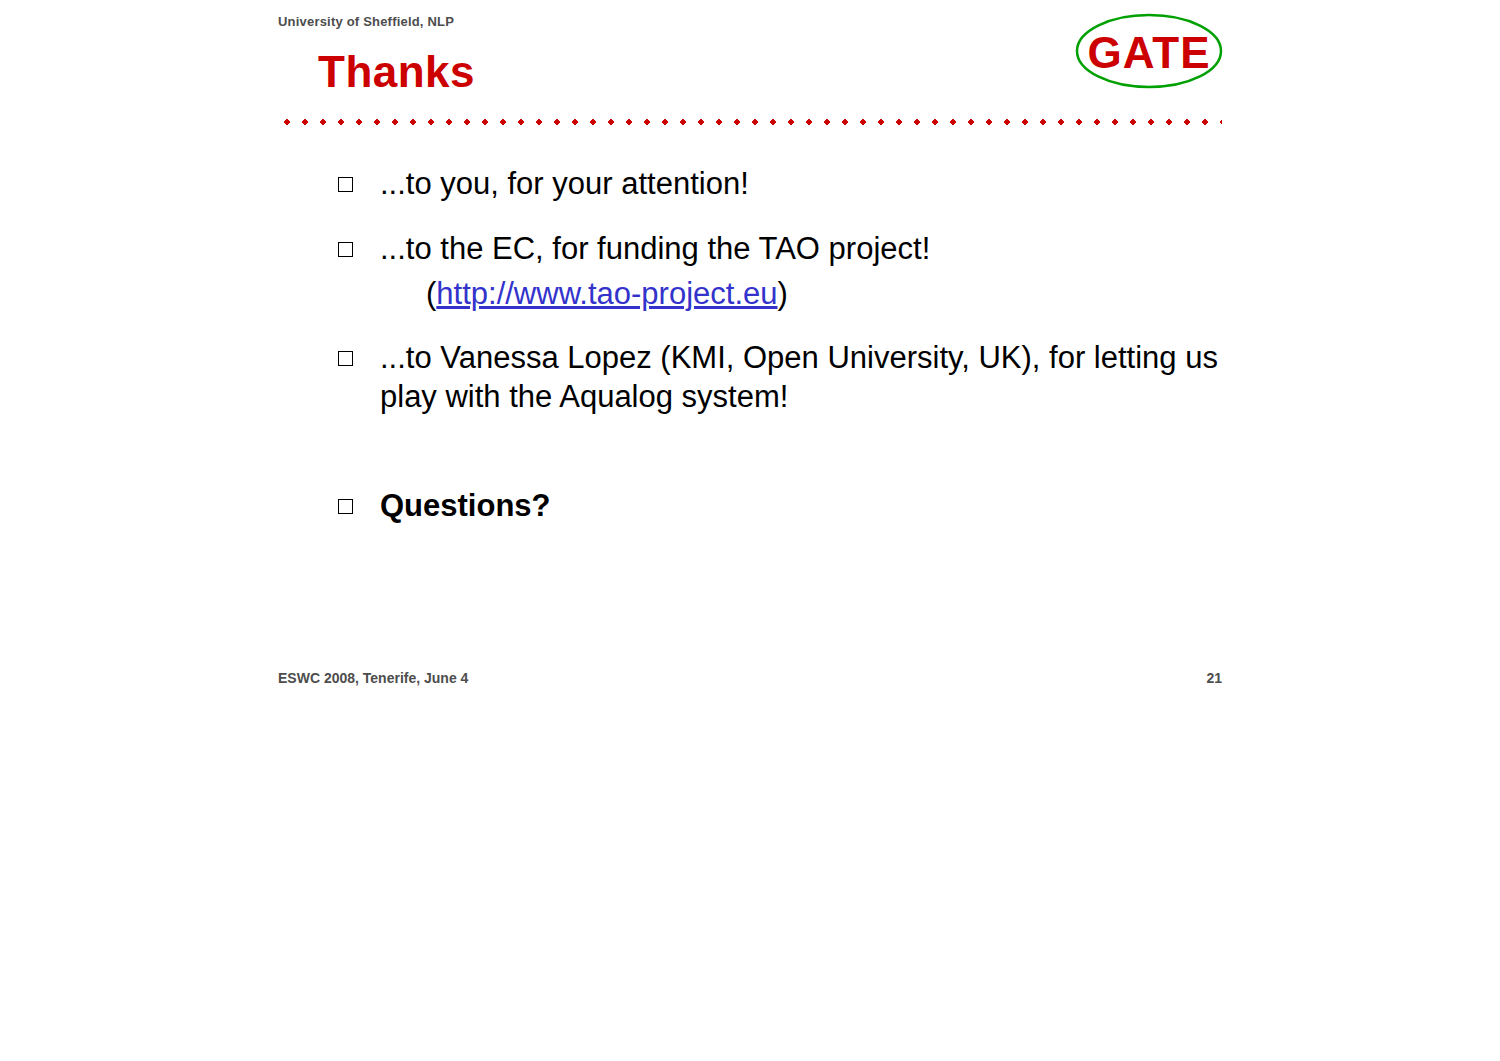University of Sheffield, NLP
GATE
Thanks
...to you, for your attention!
...to the EC, for funding the TAO project!
(http://www.tao-project.eu)
...to Vanessa Lopez (KMI, Open University, UK), for letting us play with the Aqualog system!
Questions?
ESWC 2008, Tenerife, June 4 21